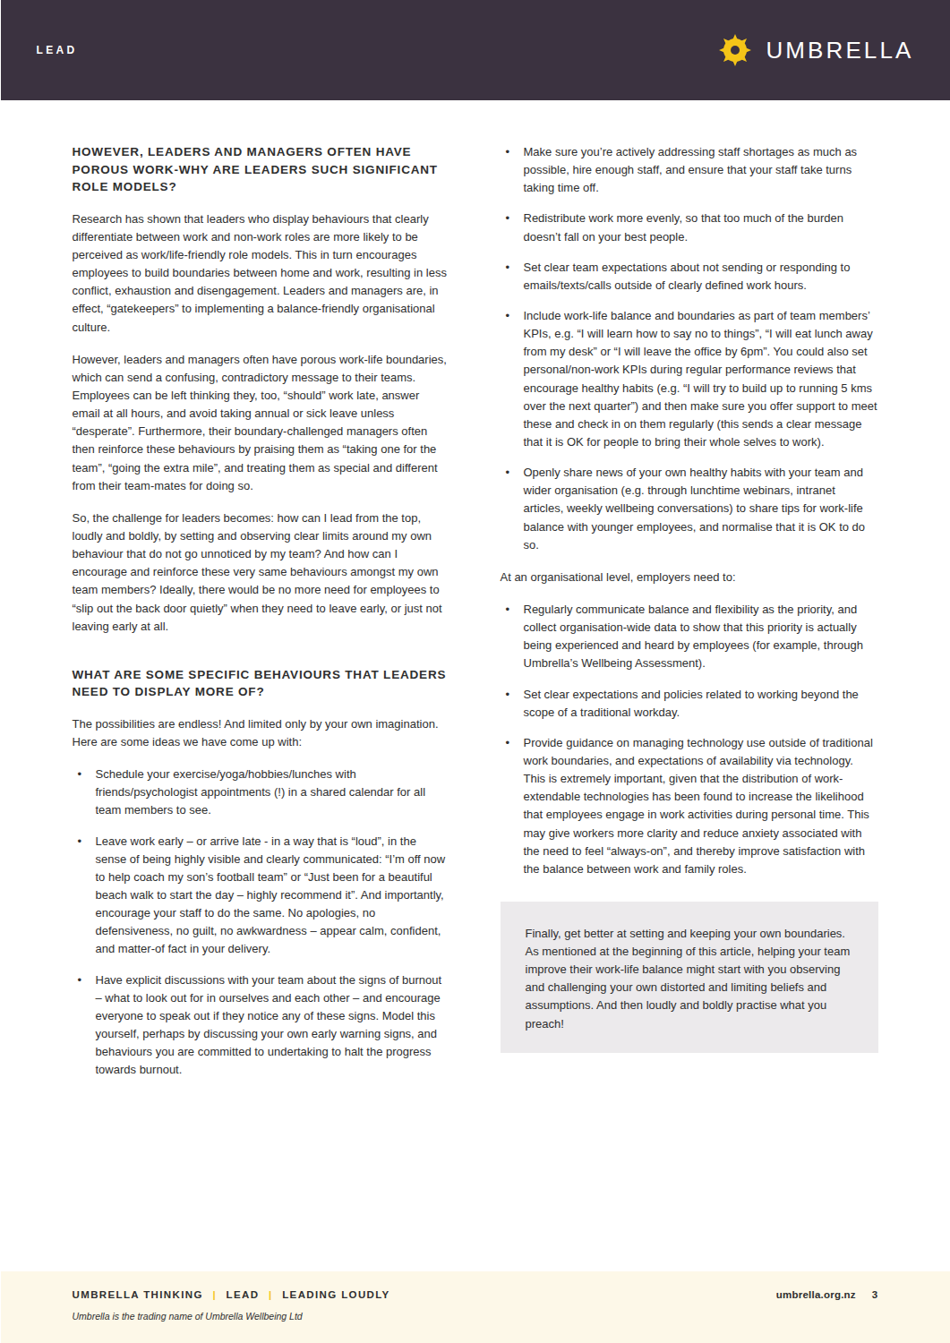Lead
UMBRELLA
However, leaders and managers often have porous work-why are leaders such significant role models?
Research has shown that leaders who display behaviours that clearly differentiate between work and non-work roles are more likely to be perceived as work/life-friendly role models. This in turn encourages employees to build boundaries between home and work, resulting in less conflict, exhaustion and disengagement. Leaders and managers are, in effect, “gatekeepers” to implementing a balance-friendly organisational culture.
However, leaders and managers often have porous work-life boundaries, which can send a confusing, contradictory message to their teams. Employees can be left thinking they, too, “should” work late, answer email at all hours, and avoid taking annual or sick leave unless “desperate”. Furthermore, their boundary-challenged managers often then reinforce these behaviours by praising them as “taking one for the team”, “going the extra mile”, and treating them as special and different from their team-mates for doing so.
So, the challenge for leaders becomes: how can I lead from the top, loudly and boldly, by setting and observing clear limits around my own behaviour that do not go unnoticed by my team? And how can I encourage and reinforce these very same behaviours amongst my own team members? Ideally, there would be no more need for employees to “slip out the back door quietly” when they need to leave early, or just not leaving early at all.
What are some specific behaviours that leaders need to display more of?
The possibilities are endless! And limited only by your own imagination. Here are some ideas we have come up with:
Schedule your exercise/yoga/hobbies/lunches with friends/psychologist appointments (!) in a shared calendar for all team members to see.
Leave work early – or arrive late - in a way that is “loud”, in the sense of being highly visible and clearly communicated: “I’m off now to help coach my son’s football team” or “Just been for a beautiful beach walk to start the day – highly recommend it”. And importantly, encourage your staff to do the same. No apologies, no defensiveness, no guilt, no awkwardness – appear calm, confident, and matter-of fact in your delivery.
Have explicit discussions with your team about the signs of burnout – what to look out for in ourselves and each other – and encourage everyone to speak out if they notice any of these signs. Model this yourself, perhaps by discussing your own early warning signs, and behaviours you are committed to undertaking to halt the progress towards burnout.
Make sure you’re actively addressing staff shortages as much as possible, hire enough staff, and ensure that your staff take turns taking time off.
Redistribute work more evenly, so that too much of the burden doesn’t fall on your best people.
Set clear team expectations about not sending or responding to emails/texts/calls outside of clearly defined work hours.
Include work-life balance and boundaries as part of team members’ KPIs, e.g. “I will learn how to say no to things”, “I will eat lunch away from my desk” or “I will leave the office by 6pm”. You could also set personal/non-work KPIs during regular performance reviews that encourage healthy habits (e.g. “I will try to build up to running 5 kms over the next quarter”) and then make sure you offer support to meet these and check in on them regularly (this sends a clear message that it is OK for people to bring their whole selves to work).
Openly share news of your own healthy habits with your team and wider organisation (e.g. through lunchtime webinars, intranet articles, weekly wellbeing conversations) to share tips for work-life balance with younger employees, and normalise that it is OK to do so.
At an organisational level, employers need to:
Regularly communicate balance and flexibility as the priority, and collect organisation-wide data to show that this priority is actually being experienced and heard by employees (for example, through Umbrella’s Wellbeing Assessment).
Set clear expectations and policies related to working beyond the scope of a traditional workday.
Provide guidance on managing technology use outside of traditional work boundaries, and expectations of availability via technology. This is extremely important, given that the distribution of work-extendable technologies has been found to increase the likelihood that employees engage in work activities during personal time. This may give workers more clarity and reduce anxiety associated with the need to feel “always-on”, and thereby improve satisfaction with the balance between work and family roles.
Finally, get better at setting and keeping your own boundaries. As mentioned at the beginning of this article, helping your team improve their work-life balance might start with you observing and challenging your own distorted and limiting beliefs and assumptions. And then loudly and boldly practise what you preach!
Umbrella Thinking | Lead | Leading Loudly
Umbrella is the trading name of Umbrella Wellbeing Ltd
umbrella.org.nz 3